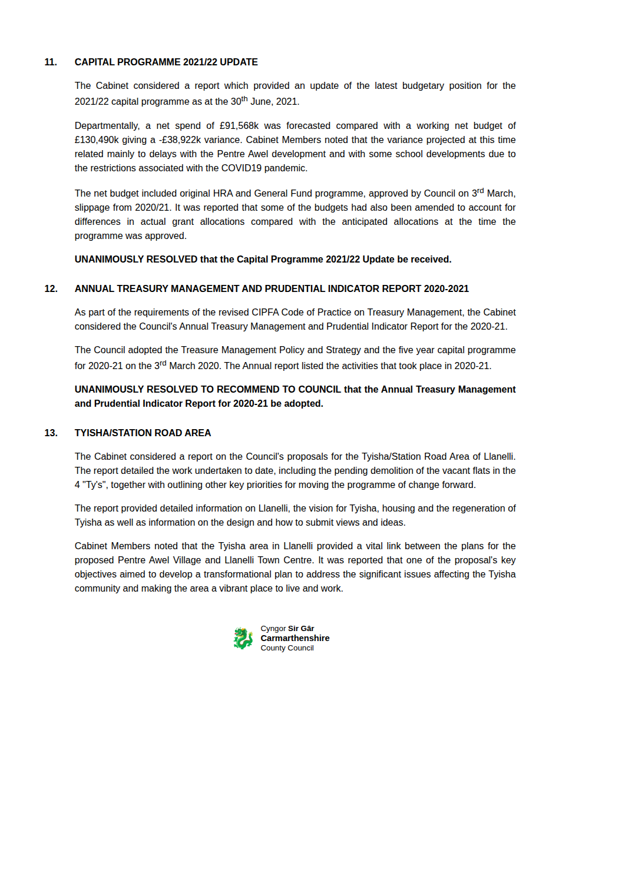11. Capital Programme 2021/22 Update
The Cabinet considered a report which provided an update of the latest budgetary position for the 2021/22 capital programme as at the 30th June, 2021.
Departmentally, a net spend of £91,568k was forecasted compared with a working net budget of £130,490k giving a -£38,922k variance. Cabinet Members noted that the variance projected at this time related mainly to delays with the Pentre Awel development and with some school developments due to the restrictions associated with the COVID19 pandemic.
The net budget included original HRA and General Fund programme, approved by Council on 3rd March, slippage from 2020/21. It was reported that some of the budgets had also been amended to account for differences in actual grant allocations compared with the anticipated allocations at the time the programme was approved.
UNANIMOUSLY RESOLVED that the Capital Programme 2021/22 Update be received.
12. Annual Treasury Management and Prudential Indicator Report 2020-2021
As part of the requirements of the revised CIPFA Code of Practice on Treasury Management, the Cabinet considered the Council's Annual Treasury Management and Prudential Indicator Report for the 2020-21.
The Council adopted the Treasure Management Policy and Strategy and the five year capital programme for 2020-21 on the 3rd March 2020. The Annual report listed the activities that took place in 2020-21.
UNANIMOUSLY RESOLVED TO RECOMMEND TO COUNCIL that the Annual Treasury Management and Prudential Indicator Report for 2020-21 be adopted.
13. Tyisha/Station Road Area
The Cabinet considered a report on the Council's proposals for the Tyisha/Station Road Area of Llanelli. The report detailed the work undertaken to date, including the pending demolition of the vacant flats in the 4 "Ty's", together with outlining other key priorities for moving the programme of change forward.
The report provided detailed information on Llanelli, the vision for Tyisha, housing and the regeneration of Tyisha as well as information on the design and how to submit views and ideas.
Cabinet Members noted that the Tyisha area in Llanelli provided a vital link between the plans for the proposed Pentre Awel Village and Llanelli Town Centre. It was reported that one of the proposal's key objectives aimed to develop a transformational plan to address the significant issues affecting the Tyisha community and making the area a vibrant place to live and work.
🐉 Cyngor Sir Gâr
Carmarthenshire
County Council